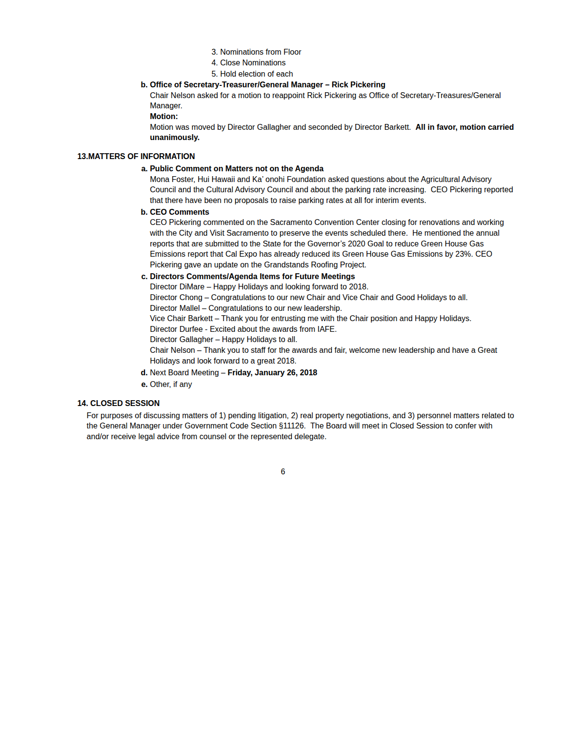Nominations from Floor
Close Nominations
Hold election of each
Office of Secretary-Treasurer/General Manager – Rick Pickering Chair Nelson asked for a motion to reappoint Rick Pickering as Office of Secretary-Treasures/General Manager. Motion: Motion was moved by Director Gallagher and seconded by Director Barkett. All in favor, motion carried unanimously.
13. MATTERS OF INFORMATION
Public Comment on Matters not on the Agenda Mona Foster, Hui Hawaii and Ka’ onohi Foundation asked questions about the Agricultural Advisory Council and the Cultural Advisory Council and about the parking rate increasing. CEO Pickering reported that there have been no proposals to raise parking rates at all for interim events.
CEO Comments CEO Pickering commented on the Sacramento Convention Center closing for renovations and working with the City and Visit Sacramento to preserve the events scheduled there. He mentioned the annual reports that are submitted to the State for the Governor’s 2020 Goal to reduce Green House Gas Emissions report that Cal Expo has already reduced its Green House Gas Emissions by 23%. CEO Pickering gave an update on the Grandstands Roofing Project.
Directors Comments/Agenda Items for Future Meetings Director DiMare – Happy Holidays and looking forward to 2018. Director Chong – Congratulations to our new Chair and Vice Chair and Good Holidays to all. Director Mallel – Congratulations to our new leadership. Vice Chair Barkett – Thank you for entrusting me with the Chair position and Happy Holidays. Director Durfee - Excited about the awards from IAFE. Director Gallagher – Happy Holidays to all. Chair Nelson – Thank you to staff for the awards and fair, welcome new leadership and have a Great Holidays and look forward to a great 2018.
Next Board Meeting – Friday, January 26, 2018
Other, if any
14. CLOSED SESSION
For purposes of discussing matters of 1) pending litigation, 2) real property negotiations, and 3) personnel matters related to the General Manager under Government Code Section §11126. The Board will meet in Closed Session to confer with and/or receive legal advice from counsel or the represented delegate.
6